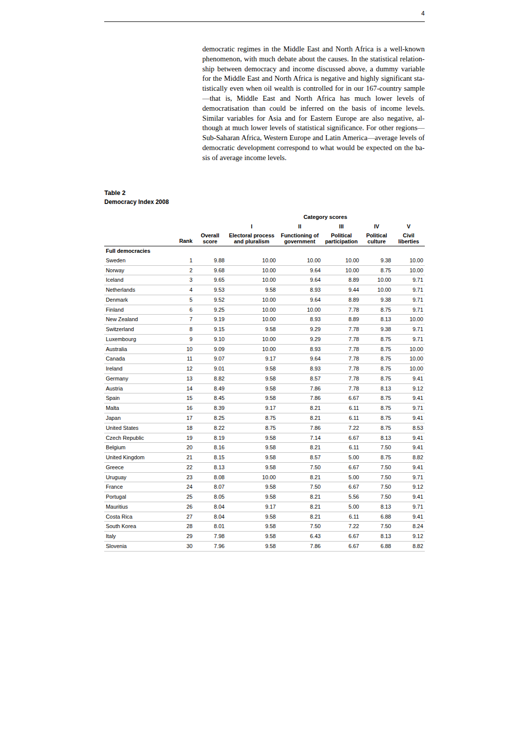4
democratic regimes in the Middle East and North Africa is a well-known phenomenon, with much debate about the causes. In the statistical relationship between democracy and income discussed above, a dummy variable for the Middle East and North Africa is negative and highly significant statistically even when oil wealth is controlled for in our 167-country sample—that is, Middle East and North Africa has much lower levels of democratisation than could be inferred on the basis of income levels. Similar variables for Asia and for Eastern Europe are also negative, although at much lower levels of statistical significance. For other regions—Sub-Saharan Africa, Western Europe and Latin America—average levels of democratic development correspond to what would be expected on the basis of average income levels.
Table 2 Democracy Index 2008
| | | | Category scores |
| --- | --- | --- | --- |
| | | | I | II | III | IV | V |
| | Rank | Overall score | Electoral process and pluralism | Functioning of government | Political participation | Political culture | Civil liberties |
| Full democracies |
| Sweden | 1 | 9.88 | 10.00 | 10.00 | 10.00 | 9.38 | 10.00 |
| Norway | 2 | 9.68 | 10.00 | 9.64 | 10.00 | 8.75 | 10.00 |
| Iceland | 3 | 9.65 | 10.00 | 9.64 | 8.89 | 10.00 | 9.71 |
| Netherlands | 4 | 9.53 | 9.58 | 8.93 | 9.44 | 10.00 | 9.71 |
| Denmark | 5 | 9.52 | 10.00 | 9.64 | 8.89 | 9.38 | 9.71 |
| Finland | 6 | 9.25 | 10.00 | 10.00 | 7.78 | 8.75 | 9.71 |
| New Zealand | 7 | 9.19 | 10.00 | 8.93 | 8.89 | 8.13 | 10.00 |
| Switzerland | 8 | 9.15 | 9.58 | 9.29 | 7.78 | 9.38 | 9.71 |
| Luxembourg | 9 | 9.10 | 10.00 | 9.29 | 7.78 | 8.75 | 9.71 |
| Australia | 10 | 9.09 | 10.00 | 8.93 | 7.78 | 8.75 | 10.00 |
| Canada | 11 | 9.07 | 9.17 | 9.64 | 7.78 | 8.75 | 10.00 |
| Ireland | 12 | 9.01 | 9.58 | 8.93 | 7.78 | 8.75 | 10.00 |
| Germany | 13 | 8.82 | 9.58 | 8.57 | 7.78 | 8.75 | 9.41 |
| Austria | 14 | 8.49 | 9.58 | 7.86 | 7.78 | 8.13 | 9.12 |
| Spain | 15 | 8.45 | 9.58 | 7.86 | 6.67 | 8.75 | 9.41 |
| Malta | 16 | 8.39 | 9.17 | 8.21 | 6.11 | 8.75 | 9.71 |
| Japan | 17 | 8.25 | 8.75 | 8.21 | 6.11 | 8.75 | 9.41 |
| United States | 18 | 8.22 | 8.75 | 7.86 | 7.22 | 8.75 | 8.53 |
| Czech Republic | 19 | 8.19 | 9.58 | 7.14 | 6.67 | 8.13 | 9.41 |
| Belgium | 20 | 8.16 | 9.58 | 8.21 | 6.11 | 7.50 | 9.41 |
| United Kingdom | 21 | 8.15 | 9.58 | 8.57 | 5.00 | 8.75 | 8.82 |
| Greece | 22 | 8.13 | 9.58 | 7.50 | 6.67 | 7.50 | 9.41 |
| Uruguay | 23 | 8.08 | 10.00 | 8.21 | 5.00 | 7.50 | 9.71 |
| France | 24 | 8.07 | 9.58 | 7.50 | 6.67 | 7.50 | 9.12 |
| Portugal | 25 | 8.05 | 9.58 | 8.21 | 5.56 | 7.50 | 9.41 |
| Mauritius | 26 | 8.04 | 9.17 | 8.21 | 5.00 | 8.13 | 9.71 |
| Costa Rica | 27 | 8.04 | 9.58 | 8.21 | 6.11 | 6.88 | 9.41 |
| South Korea | 28 | 8.01 | 9.58 | 7.50 | 7.22 | 7.50 | 8.24 |
| Italy | 29 | 7.98 | 9.58 | 6.43 | 6.67 | 8.13 | 9.12 |
| Slovenia | 30 | 7.96 | 9.58 | 7.86 | 6.67 | 6.88 | 8.82 |